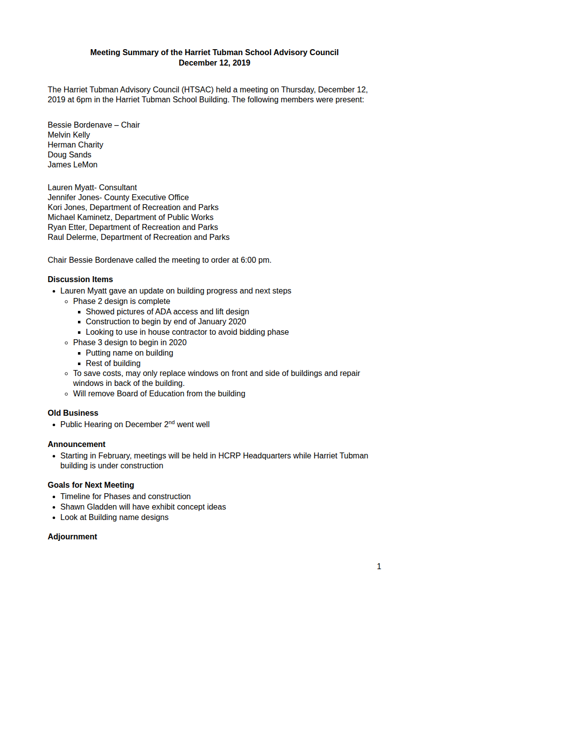Meeting Summary of the Harriet Tubman School Advisory Council
December 12, 2019
The Harriet Tubman Advisory Council (HTSAC) held a meeting on Thursday, December 12, 2019 at 6pm in the Harriet Tubman School Building. The following members were present:
Bessie Bordenave – Chair
Melvin Kelly
Herman Charity
Doug Sands
James LeMon
Lauren Myatt- Consultant
Jennifer Jones- County Executive Office
Kori Jones, Department of Recreation and Parks
Michael Kaminetz, Department of Public Works
Ryan Etter, Department of Recreation and Parks
Raul Delerme, Department of Recreation and Parks
Chair Bessie Bordenave called the meeting to order at 6:00 pm.
Discussion Items
Lauren Myatt gave an update on building progress and next steps
Phase 2 design is complete
Showed pictures of ADA access and lift design
Construction to begin by end of January 2020
Looking to use in house contractor to avoid bidding phase
Phase 3 design to begin in 2020
Putting name on building
Rest of building
To save costs, may only replace windows on front and side of buildings and repair windows in back of the building.
Will remove Board of Education from the building
Old Business
Public Hearing on December 2nd went well
Announcement
Starting in February, meetings will be held in HCRP Headquarters while Harriet Tubman building is under construction
Goals for Next Meeting
Timeline for Phases and construction
Shawn Gladden will have exhibit concept ideas
Look at Building name designs
Adjournment
1